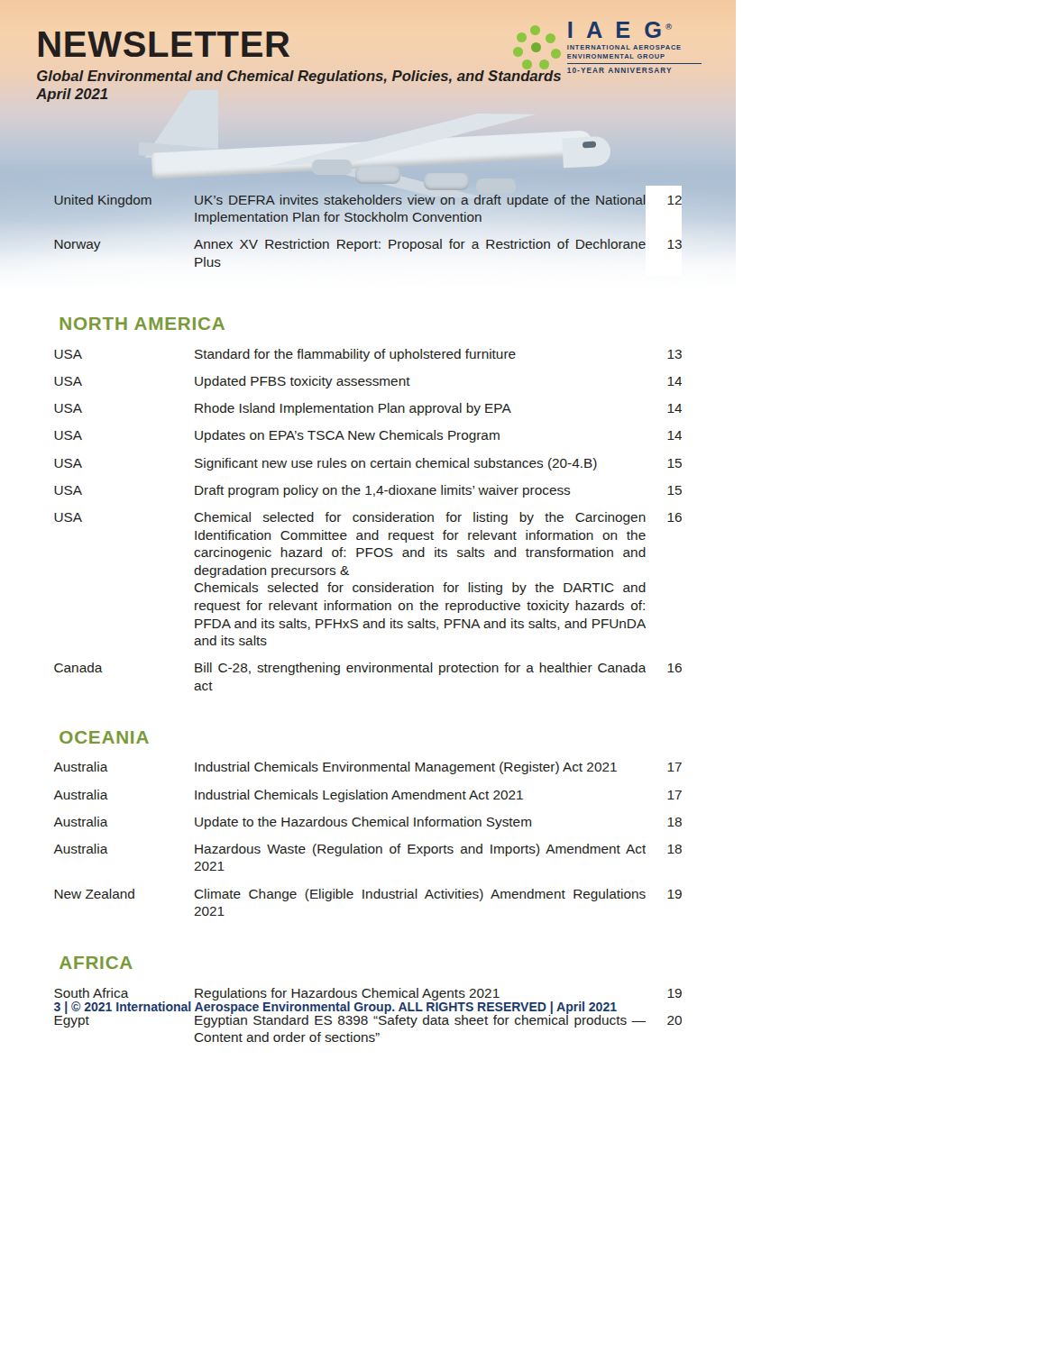NEWSLETTER
Global Environmental and Chemical Regulations, Policies, and Standards
April 2021
I A E G®
International Aerospace
Environmental Group
10-Year Anniversary
| United Kingdom | UK’s DEFRA invites stakeholders view on a draft update of the National Implementation Plan for Stockholm Convention | 12 |
| Norway | Annex XV Restriction Report: Proposal for a Restriction of Dechlorane Plus | 13 |
NORTH AMERICA
| USA | Standard for the flammability of upholstered furniture | 13 |
| USA | Updated PFBS toxicity assessment | 14 |
| USA | Rhode Island Implementation Plan approval by EPA | 14 |
| USA | Updates on EPA’s TSCA New Chemicals Program | 14 |
| USA | Significant new use rules on certain chemical substances (20-4.B) | 15 |
| USA | Draft program policy on the 1,4-dioxane limits’ waiver process | 15 |
| USA | Chemical selected for consideration for listing by the Carcinogen Identification Committee and request for relevant information on the carcinogenic hazard of: PFOS and its salts and transformation and degradation precursors & Chemicals selected for consideration for listing by the DARTIC and request for relevant information on the reproductive toxicity hazards of: PFDA and its salts, PFHxS and its salts, PFNA and its salts, and PFUnDA and its salts | 16 |
| Canada | Bill C-28, strengthening environmental protection for a healthier Canada act | 16 |
OCEANIA
| Australia | Industrial Chemicals Environmental Management (Register) Act 2021 | 17 |
| Australia | Industrial Chemicals Legislation Amendment Act 2021 | 17 |
| Australia | Update to the Hazardous Chemical Information System | 18 |
| Australia | Hazardous Waste (Regulation of Exports and Imports) Amendment Act 2021 | 18 |
| New Zealand | Climate Change (Eligible Industrial Activities) Amendment Regulations 2021 | 19 |
AFRICA
| South Africa | Regulations for Hazardous Chemical Agents 2021 | 19 |
| Egypt | Egyptian Standard ES 8398 “Safety data sheet for chemical products — Content and order of sections” | 20 |
3 | © 2021 International Aerospace Environmental Group. ALL RIGHTS RESERVED | April 2021